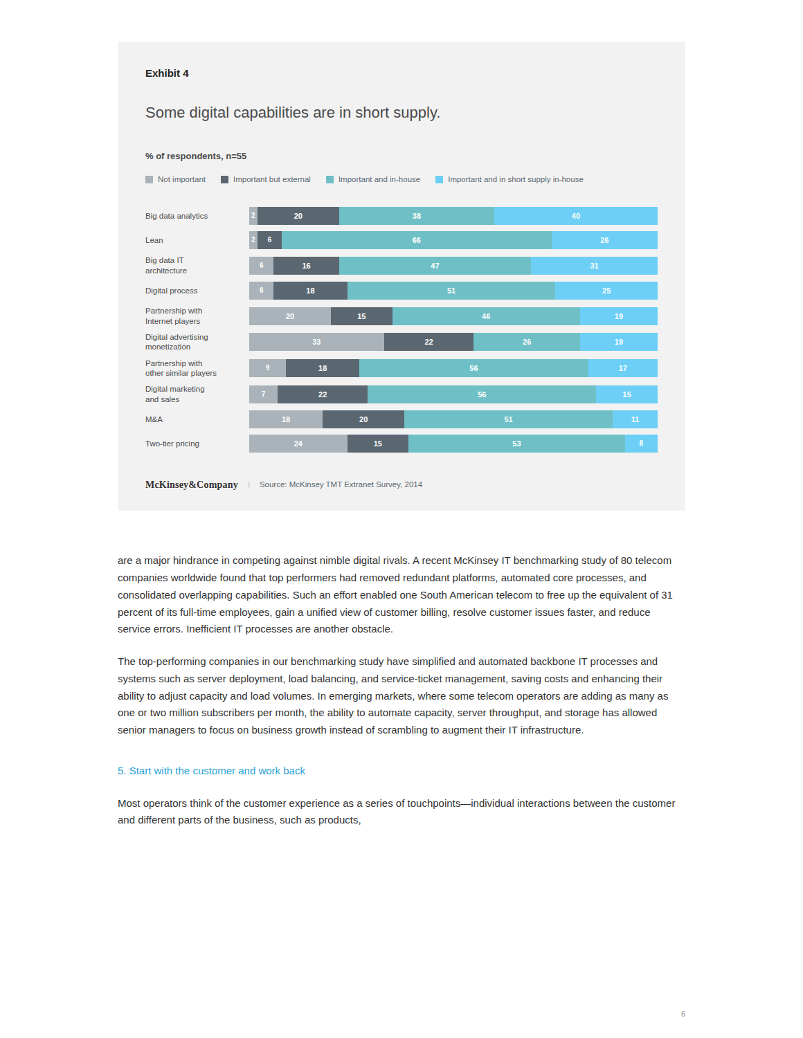Exhibit 4
Some digital capabilities are in short supply.
% of respondents, n=55
Not important Important but external Important and in-house Important and in short supply in-house
| Big data analytics | 2 20 38 40 |
| Lean | 2 6 66 26 |
| Big data IT architecture | 6 16 47 31 |
| Digital process | 6 18 51 25 |
| Partnership with Internet players | 20 15 46 19 |
| Digital advertising monetization | 33 22 26 19 |
| Partnership with other similar players | 9 18 56 17 |
| Digital marketing and sales | 7 22 56 15 |
| M&A | 18 20 51 11 |
| Two-tier pricing | 24 15 53 8 |
McKinsey&Company | Source: McKinsey TMT Extranet Survey, 2014
are a major hindrance in competing against nimble digital rivals. A recent McKinsey IT benchmarking study of 80 telecom companies worldwide found that top performers had removed redundant platforms, automated core processes, and consolidated overlapping capabilities. Such an effort enabled one South American telecom to free up the equivalent of 31 percent of its full-time employees, gain a unified view of customer billing, resolve customer issues faster, and reduce service errors. Inefficient IT processes are another obstacle.
The top-performing companies in our benchmarking study have simplified and automated backbone IT processes and systems such as server deployment, load balancing, and service-ticket management, saving costs and enhancing their ability to adjust capacity and load volumes. In emerging markets, where some telecom operators are adding as many as one or two million subscribers per month, the ability to automate capacity, server throughput, and storage has allowed senior managers to focus on business growth instead of scrambling to augment their IT infrastructure.
5. Start with the customer and work back
Most operators think of the customer experience as a series of touchpoints—individual interactions between the customer and different parts of the business, such as products,
6